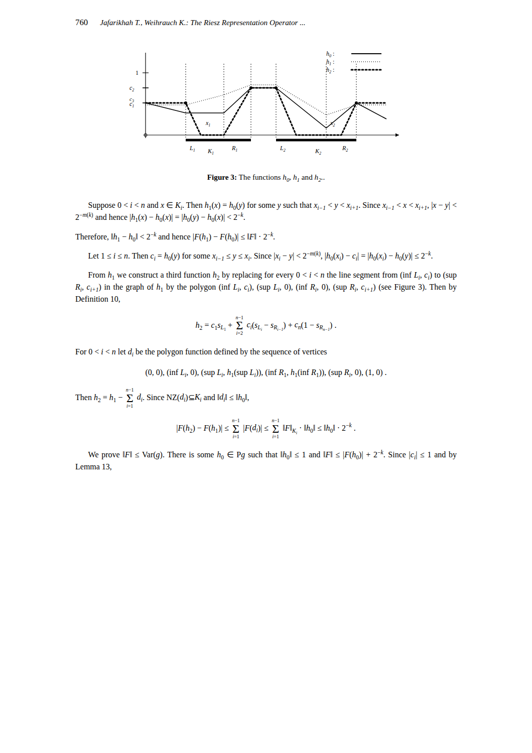760 Jafarikhah T., Weihrauch K.: The Riesz Representation Operator ...
h0 : h1 : h2 : 1 c2 c3 c1 x1 x2 L1 K1 R1 L2 K2 R2
Figure 3: The functions h0, h1 and h2..
Suppose 0 < i < n and x ∈ Ki. Then h1(x) = h0(y) for some y such that xi−1 < y < xi+1. Since xi−1 < x < xi+1, |x − y| < 2−m(k) and hence |h1(x) − h0(x)| = |h0(y) − h0(x)| < 2−k.
Therefore, ‖h1 − h0‖ < 2−k and hence |F(h1) − F(h0)| ≤ ‖F‖ · 2−k.
Let 1 ≤ i ≤ n. Then ci = h0(y) for some xi−1 ≤ y ≤ xi. Since |xi − y| < 2−m(k), |h0(xi) − ci| = |h0(xi) − h0(y)| ≤ 2−k.
From h1 we construct a third function h2 by replacing for every 0 < i < n the line segment from (inf Li, ci) to (sup Ri, ci+1) in the graph of h1 by the polygon (inf Li, ci), (sup Li, 0), (inf Ri, 0), (sup Ri, ci+1) (see Figure 3). Then by Definition 10,
h2 = c1sL1 + n−1 Σi=2 ci(sLi − sRi−1) + cn(1 − sRn−1) .
For 0 < i < n let di be the polygon function defined by the sequence of vertices
(0, 0), (inf Li, 0), (sup Li, h1(sup Li)), (inf R1, h1(inf R1)), (sup Ri, 0), (1, 0) .
Then h2 = h1 − n−1 Σi=1 di. Since NZ(di)⊆Ki and ‖di‖ ≤ ‖h0‖,
|F(h2) − F(h1)| ≤ n−1 Σi=1 |F(di)| ≤ n−1 Σi=1 ‖F‖Ki · ‖h0‖ ≤ ‖h0‖ · 2−k .
We prove ‖F‖ ≤ Var(g). There is some h0 ∈ Pg such that ‖h0‖ ≤ 1 and ‖F‖ ≤ |F(h0)| + 2−k. Since |ci| ≤ 1 and by Lemma 13,